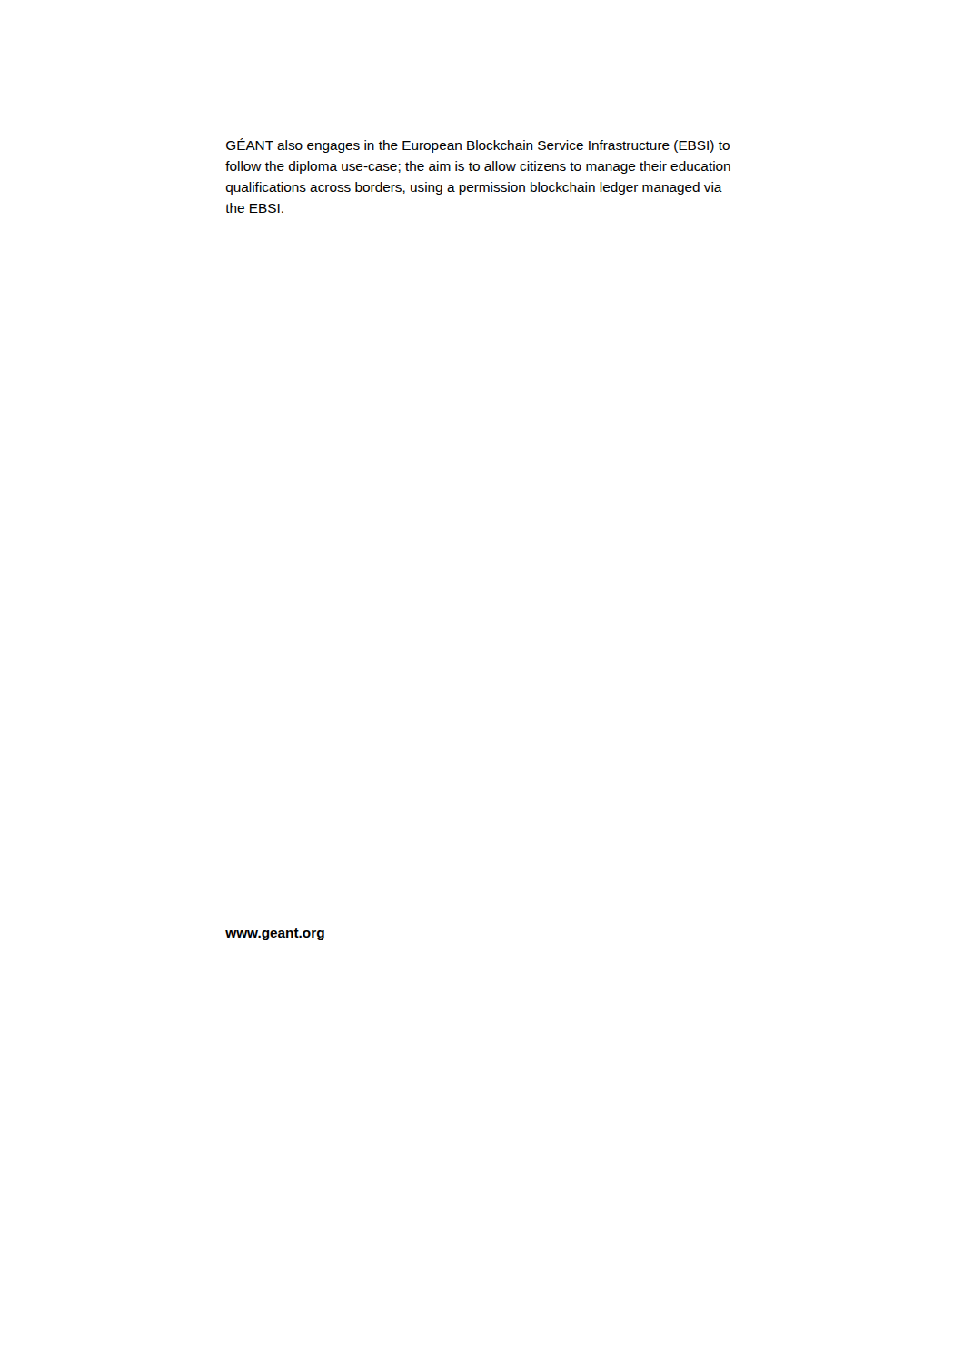GÉANT also engages in the European Blockchain Service Infrastructure (EBSI) to follow the diploma use-case; the aim is to allow citizens to manage their education qualifications across borders, using a permission blockchain ledger managed via the EBSI.
www.geant.org